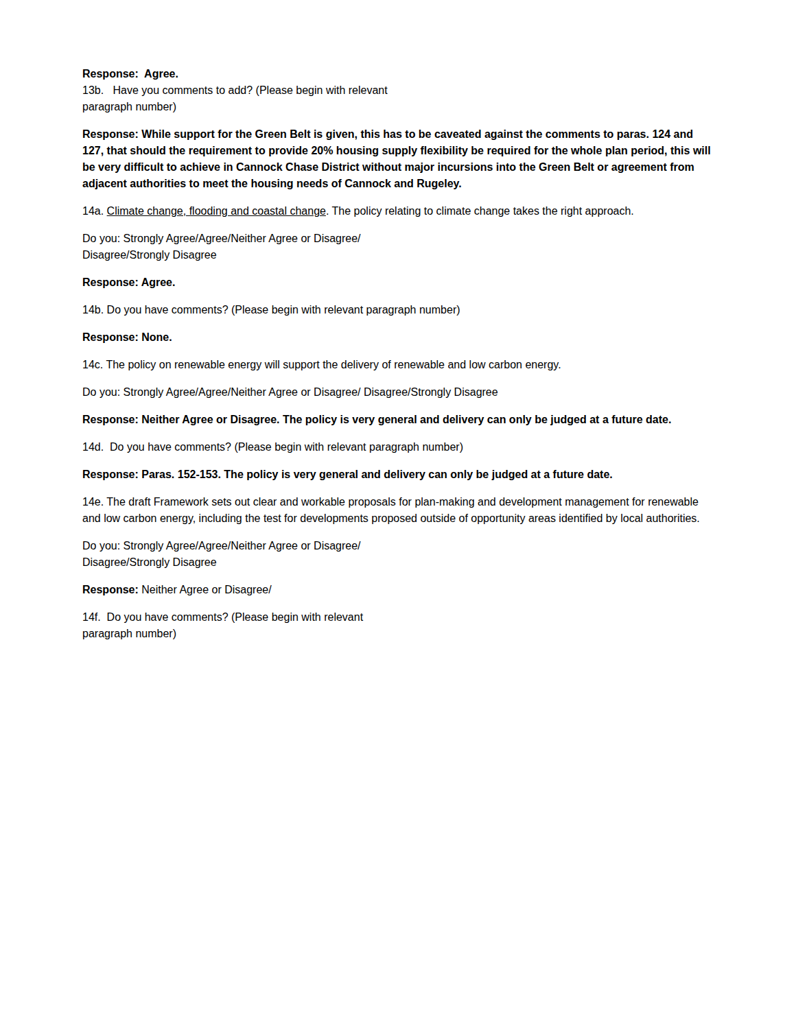Response: Agree.
13b. Have you comments to add? (Please begin with relevant
paragraph number)
Response: While support for the Green Belt is given, this has to be caveated against the comments to paras. 124 and 127, that should the requirement to provide 20% housing supply flexibility be required for the whole plan period, this will be very difficult to achieve in Cannock Chase District without major incursions into the Green Belt or agreement from adjacent authorities to meet the housing needs of Cannock and Rugeley.
14a. Climate change, flooding and coastal change. The policy relating to climate change takes the right approach.
Do you: Strongly Agree/Agree/Neither Agree or Disagree/
Disagree/Strongly Disagree
Response: Agree.
14b. Do you have comments? (Please begin with relevant paragraph number)
Response: None.
14c. The policy on renewable energy will support the delivery of renewable and low carbon energy.
Do you: Strongly Agree/Agree/Neither Agree or Disagree/ Disagree/Strongly Disagree
Response: Neither Agree or Disagree. The policy is very general and delivery can only be judged at a future date.
14d. Do you have comments? (Please begin with relevant paragraph number)
Response: Paras. 152-153. The policy is very general and delivery can only be judged at a future date.
14e. The draft Framework sets out clear and workable proposals for plan-making and development management for renewable and low carbon energy, including the test for developments proposed outside of opportunity areas identified by local authorities.
Do you: Strongly Agree/Agree/Neither Agree or Disagree/
Disagree/Strongly Disagree
Response: Neither Agree or Disagree/
14f. Do you have comments? (Please begin with relevant
paragraph number)